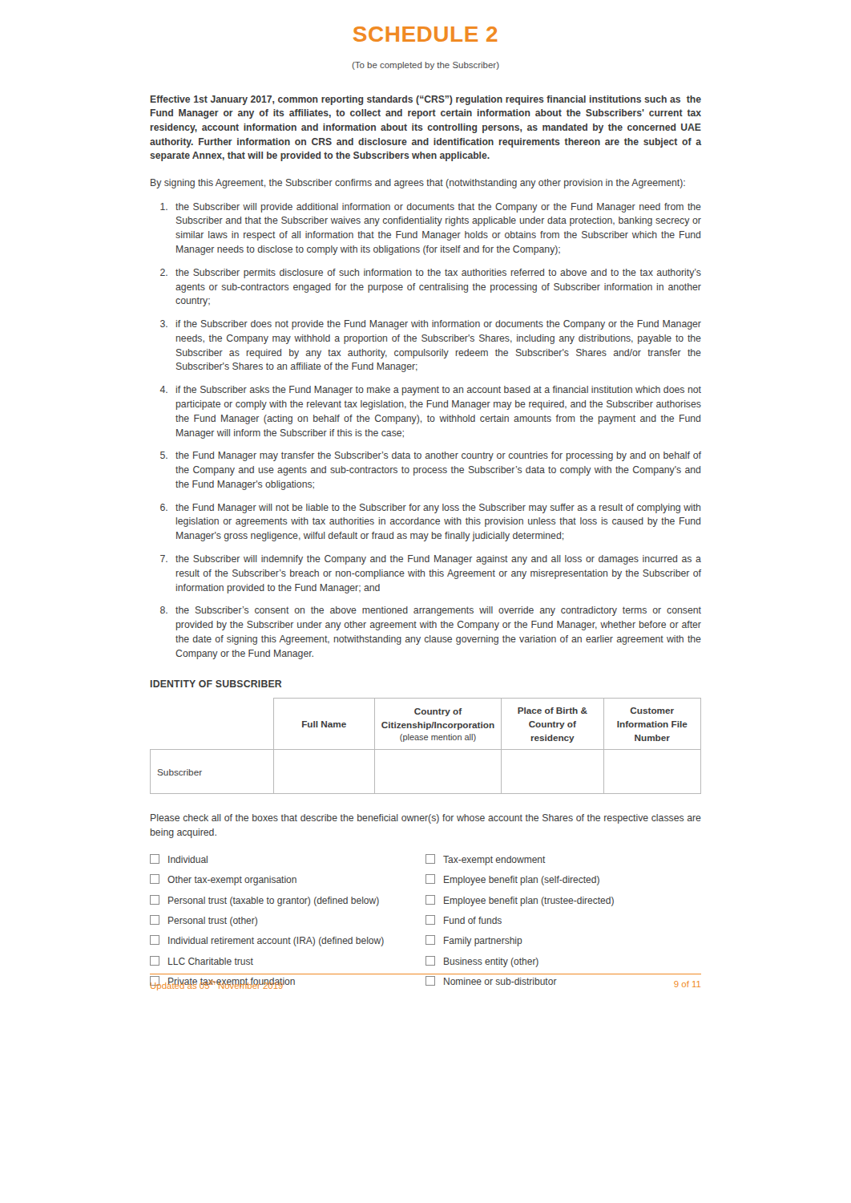SCHEDULE 2
(To be completed by the Subscriber)
Effective 1st January 2017, common reporting standards (“CRS”) regulation requires financial institutions such as the Fund Manager or any of its affiliates, to collect and report certain information about the Subscribers' current tax residency, account information and information about its controlling persons, as mandated by the concerned UAE authority. Further information on CRS and disclosure and identification requirements thereon are the subject of a separate Annex, that will be provided to the Subscribers when applicable.
By signing this Agreement, the Subscriber confirms and agrees that (notwithstanding any other provision in the Agreement):
the Subscriber will provide additional information or documents that the Company or the Fund Manager need from the Subscriber and that the Subscriber waives any confidentiality rights applicable under data protection, banking secrecy or similar laws in respect of all information that the Fund Manager holds or obtains from the Subscriber which the Fund Manager needs to disclose to comply with its obligations (for itself and for the Company);
the Subscriber permits disclosure of such information to the tax authorities referred to above and to the tax authority’s agents or sub-contractors engaged for the purpose of centralising the processing of Subscriber information in another country;
if the Subscriber does not provide the Fund Manager with information or documents the Company or the Fund Manager needs, the Company may withhold a proportion of the Subscriber's Shares, including any distributions, payable to the Subscriber as required by any tax authority, compulsorily redeem the Subscriber's Shares and/or transfer the Subscriber's Shares to an affiliate of the Fund Manager;
if the Subscriber asks the Fund Manager to make a payment to an account based at a financial institution which does not participate or comply with the relevant tax legislation, the Fund Manager may be required, and the Subscriber authorises the Fund Manager (acting on behalf of the Company), to withhold certain amounts from the payment and the Fund Manager will inform the Subscriber if this is the case;
the Fund Manager may transfer the Subscriber’s data to another country or countries for processing by and on behalf of the Company and use agents and sub-contractors to process the Subscriber’s data to comply with the Company's and the Fund Manager's obligations;
the Fund Manager will not be liable to the Subscriber for any loss the Subscriber may suffer as a result of complying with legislation or agreements with tax authorities in accordance with this provision unless that loss is caused by the Fund Manager's gross negligence, wilful default or fraud as may be finally judicially determined;
the Subscriber will indemnify the Company and the Fund Manager against any and all loss or damages incurred as a result of the Subscriber’s breach or non-compliance with this Agreement or any misrepresentation by the Subscriber of information provided to the Fund Manager; and
the Subscriber’s consent on the above mentioned arrangements will override any contradictory terms or consent provided by the Subscriber under any other agreement with the Company or the Fund Manager, whether before or after the date of signing this Agreement, notwithstanding any clause governing the variation of an earlier agreement with the Company or the Fund Manager.
IDENTITY OF SUBSCRIBER
| | Full Name | Country of Citizenship/Incorporation (please mention all) | Place of Birth & Country of residency | Customer Information File Number |
| --- | --- | --- | --- | --- |
| Subscriber | | | | |
Please check all of the boxes that describe the beneficial owner(s) for whose account the Shares of the respective classes are being acquired.
| Individual | Tax-exempt endowment |
| Other tax-exempt organisation | Employee benefit plan (self-directed) |
| Personal trust (taxable to grantor) (defined below) | Employee benefit plan (trustee-directed) |
| Personal trust (other) | Fund of funds |
| Individual retirement account (IRA) (defined below) | Family partnership |
| LLC Charitable trust | Business entity (other) |
| Private tax-exempt foundation | Nominee or sub-distributor |
Updated as 05th November 2019 9 of 11